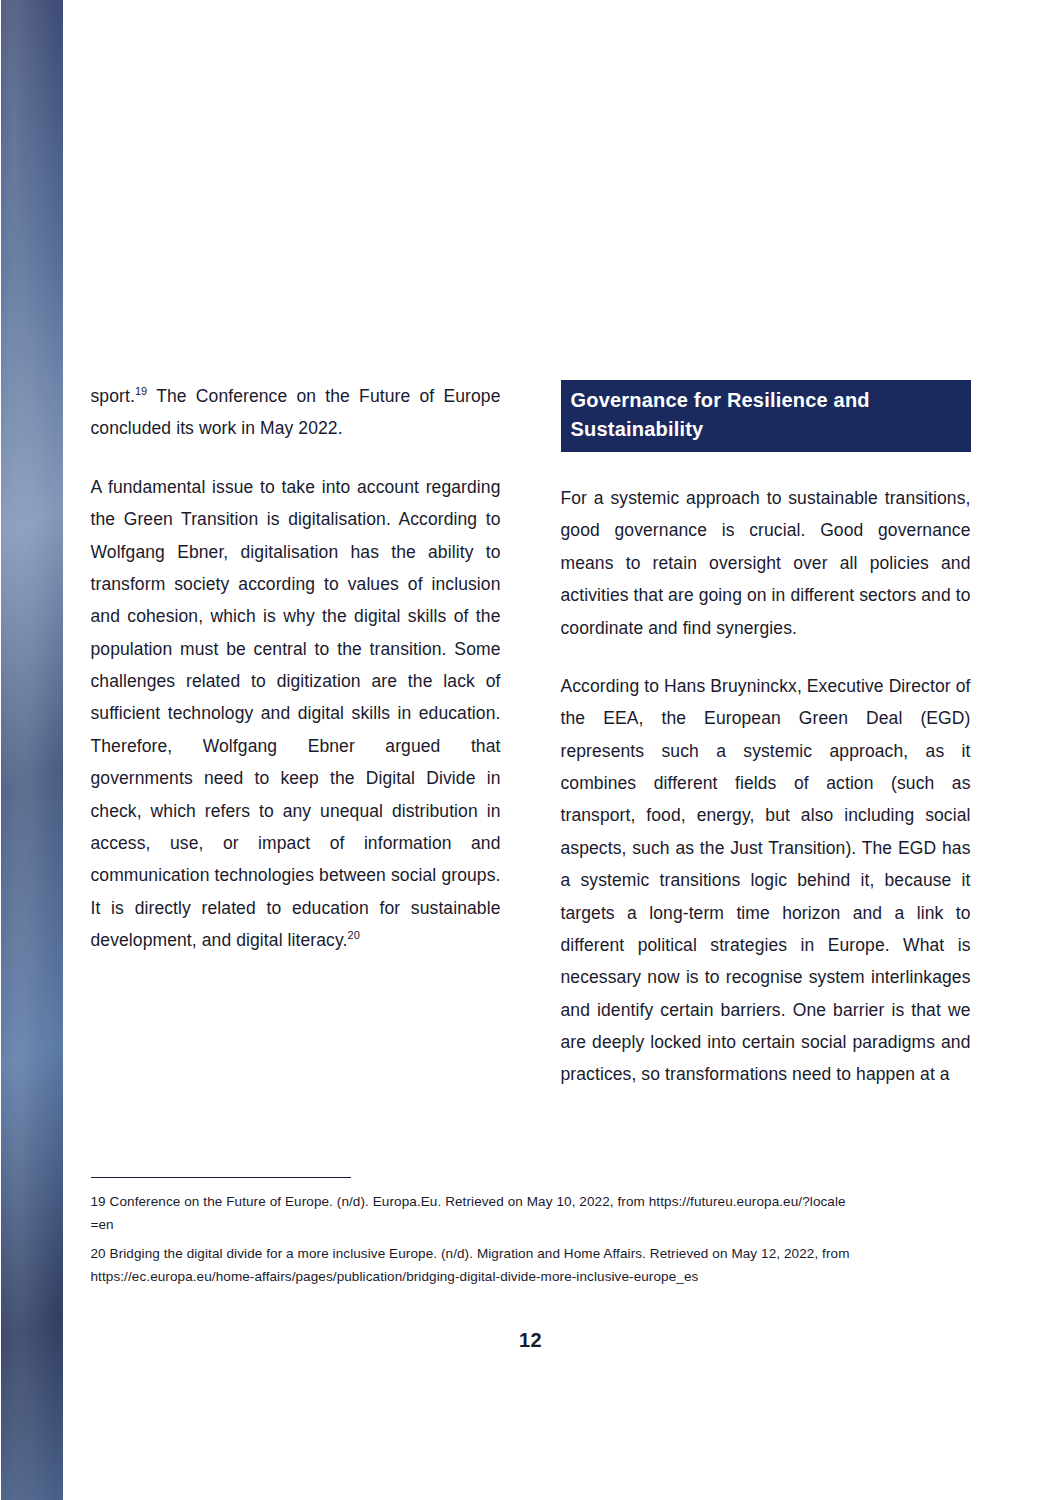sport.19 The Conference on the Future of Europe concluded its work in May 2022.
A fundamental issue to take into account regarding the Green Transition is digitalisation. According to Wolfgang Ebner, digitalisation has the ability to transform society according to values of inclusion and cohesion, which is why the digital skills of the population must be central to the transition. Some challenges related to digitization are the lack of sufficient technology and digital skills in education. Therefore, Wolfgang Ebner argued that governments need to keep the Digital Divide in check, which refers to any unequal distribution in access, use, or impact of information and communication technologies between social groups. It is directly related to education for sustainable development, and digital literacy.20
Governance for Resilience and Sustainability
For a systemic approach to sustainable transitions, good governance is crucial. Good governance means to retain oversight over all policies and activities that are going on in different sectors and to coordinate and find synergies.
According to Hans Bruyninckx, Executive Director of the EEA, the European Green Deal (EGD) represents such a systemic approach, as it combines different fields of action (such as transport, food, energy, but also including social aspects, such as the Just Transition). The EGD has a systemic transitions logic behind it, because it targets a long-term time horizon and a link to different political strategies in Europe. What is necessary now is to recognise system interlinkages and identify certain barriers. One barrier is that we are deeply locked into certain social paradigms and practices, so transformations need to happen at a
19 Conference on the Future of Europe. (n/d). Europa.Eu. Retrieved on May 10, 2022, from https://futureu.europa.eu/?locale=en
20 Bridging the digital divide for a more inclusive Europe. (n/d). Migration and Home Affairs. Retrieved on May 12, 2022, from https://ec.europa.eu/home-affairs/pages/publication/bridging-digital-divide-more-inclusive-europe_es
12